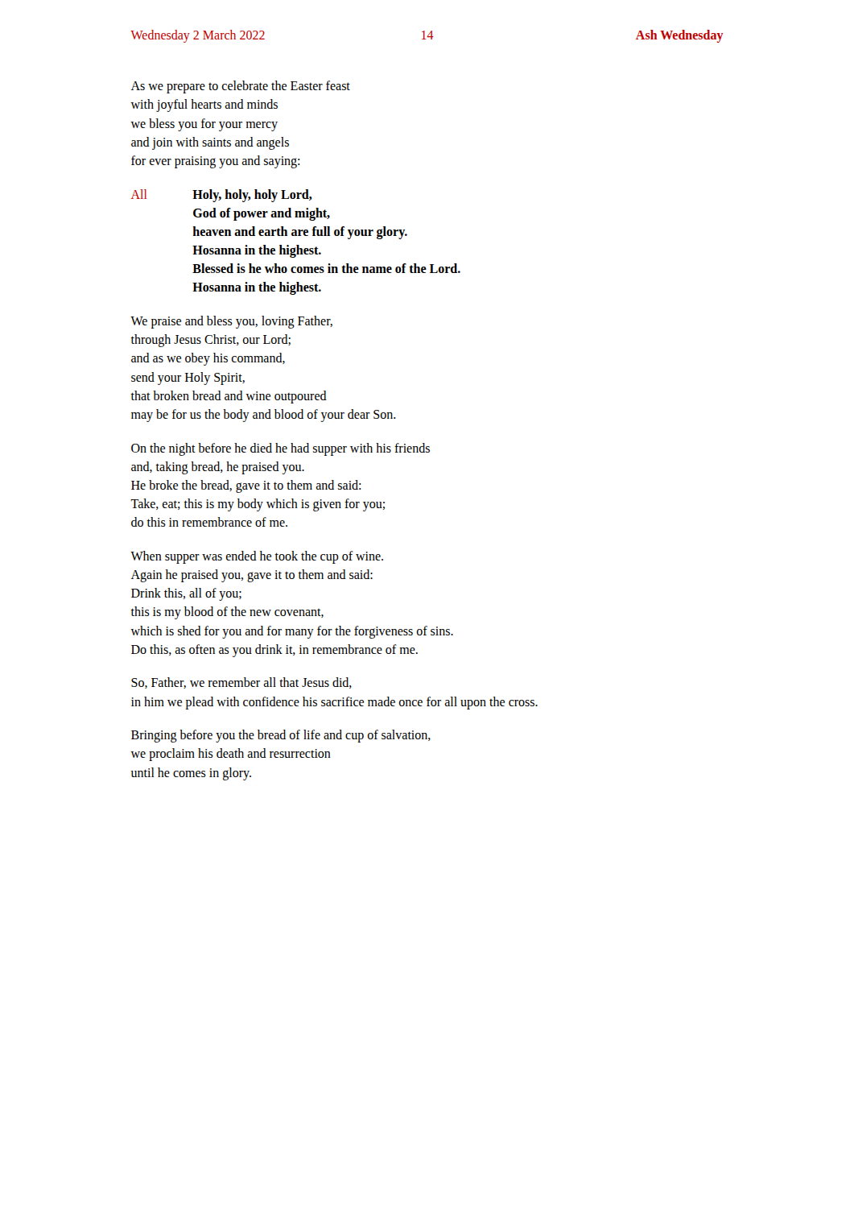Wednesday 2 March 2022
14
Ash Wednesday
As we prepare to celebrate the Easter feast
with joyful hearts and minds
we bless you for your mercy
and join with saints and angels
for ever praising you and saying:
All
Holy, holy, holy Lord,
God of power and might,
heaven and earth are full of your glory.
Hosanna in the highest.
Blessed is he who comes in the name of the Lord.
Hosanna in the highest.
We praise and bless you, loving Father,
through Jesus Christ, our Lord;
and as we obey his command,
send your Holy Spirit,
that broken bread and wine outpoured
may be for us the body and blood of your dear Son.
On the night before he died he had supper with his friends
and, taking bread, he praised you.
He broke the bread, gave it to them and said:
Take, eat; this is my body which is given for you;
do this in remembrance of me.
When supper was ended he took the cup of wine.
Again he praised you, gave it to them and said:
Drink this, all of you;
this is my blood of the new covenant,
which is shed for you and for many for the forgiveness of sins.
Do this, as often as you drink it, in remembrance of me.
So, Father, we remember all that Jesus did,
in him we plead with confidence his sacrifice made once for all upon the cross.
Bringing before you the bread of life and cup of salvation,
we proclaim his death and resurrection
until he comes in glory.